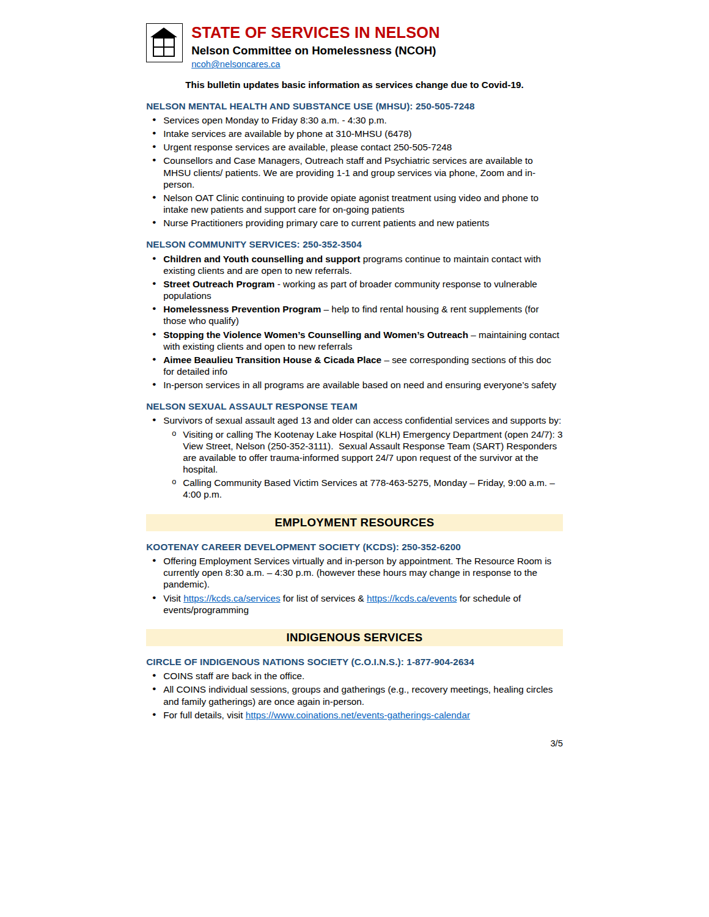STATE OF SERVICES IN NELSON
Nelson Committee on Homelessness (NCOH)
ncoh@nelsoncares.ca
This bulletin updates basic information as services change due to Covid-19.
NELSON MENTAL HEALTH AND SUBSTANCE USE (MHSU): 250-505-7248
Services open Monday to Friday 8:30 a.m. - 4:30 p.m.
Intake services are available by phone at 310-MHSU (6478)
Urgent response services are available, please contact 250-505-7248
Counsellors and Case Managers, Outreach staff and Psychiatric services are available to MHSU clients/ patients. We are providing 1-1 and group services via phone, Zoom and in-person.
Nelson OAT Clinic continuing to provide opiate agonist treatment using video and phone to intake new patients and support care for on-going patients
Nurse Practitioners providing primary care to current patients and new patients
NELSON COMMUNITY SERVICES: 250-352-3504
Children and Youth counselling and support programs continue to maintain contact with existing clients and are open to new referrals.
Street Outreach Program - working as part of broader community response to vulnerable populations
Homelessness Prevention Program – help to find rental housing & rent supplements (for those who qualify)
Stopping the Violence Women’s Counselling and Women’s Outreach – maintaining contact with existing clients and open to new referrals
Aimee Beaulieu Transition House & Cicada Place – see corresponding sections of this doc for detailed info
In-person services in all programs are available based on need and ensuring everyone’s safety
NELSON SEXUAL ASSAULT RESPONSE TEAM
Survivors of sexual assault aged 13 and older can access confidential services and supports by:
Visiting or calling The Kootenay Lake Hospital (KLH) Emergency Department (open 24/7): 3 View Street, Nelson (250-352-3111). Sexual Assault Response Team (SART) Responders are available to offer trauma-informed support 24/7 upon request of the survivor at the hospital.
Calling Community Based Victim Services at 778-463-5275, Monday – Friday, 9:00 a.m. – 4:00 p.m.
EMPLOYMENT RESOURCES
KOOTENAY CAREER DEVELOPMENT SOCIETY (KCDS): 250-352-6200
Offering Employment Services virtually and in-person by appointment. The Resource Room is currently open 8:30 a.m. – 4:30 p.m. (however these hours may change in response to the pandemic).
Visit https://kcds.ca/services for list of services & https://kcds.ca/events for schedule of events/programming
INDIGENOUS SERVICES
CIRCLE OF INDIGENOUS NATIONS SOCIETY (C.O.I.N.S.): 1-877-904-2634
COINS staff are back in the office.
All COINS individual sessions, groups and gatherings (e.g., recovery meetings, healing circles and family gatherings) are once again in-person.
For full details, visit https://www.coinations.net/events-gatherings-calendar
3/5